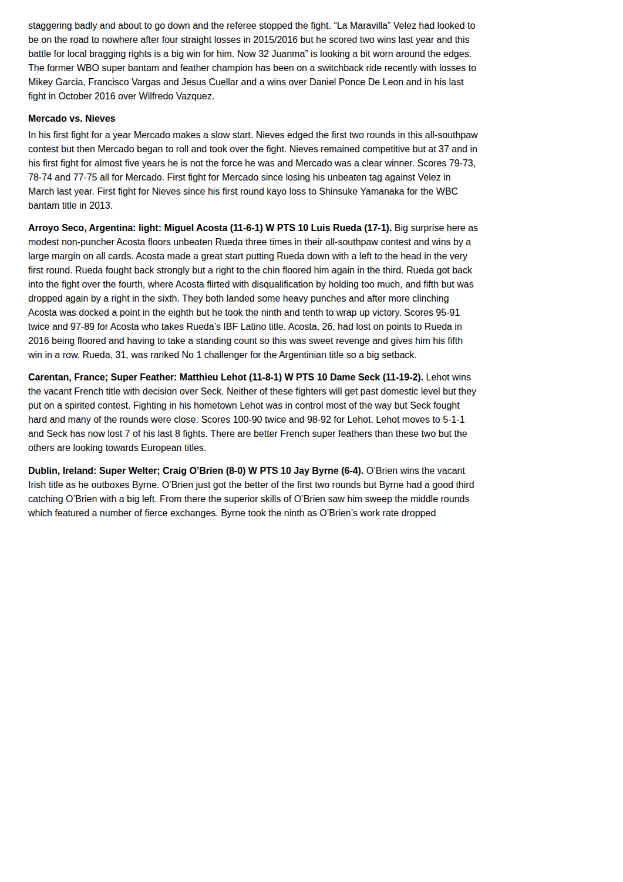staggering badly and about to go down and the referee stopped the fight. “La Maravilla” Velez had looked to be on the road to nowhere after four straight losses in 2015/2016 but he scored two wins last year and this battle for local bragging rights is a big win for him. Now 32 Juanma” is looking a bit worn around the edges. The former WBO super bantam and feather champion has been on a switchback ride recently with losses to Mikey Garcia, Francisco Vargas and Jesus Cuellar and a wins over Daniel Ponce De Leon and in his last fight in October 2016 over Wilfredo Vazquez.
Mercado vs. Nieves
In his first fight for a year Mercado makes a slow start. Nieves edged the first two rounds in this all-southpaw contest but then Mercado began to roll and took over the fight. Nieves remained competitive but at 37 and in his first fight for almost five years he is not the force he was and Mercado was a clear winner. Scores 79-73, 78-74 and 77-75 all for Mercado. First fight for Mercado since losing his unbeaten tag against Velez in March last year. First fight for Nieves since his first round kayo loss to Shinsuke Yamanaka for the WBC bantam title in 2013.
Arroyo Seco, Argentina: light: Miguel Acosta (11-6-1) W PTS 10 Luis Rueda (17-1). Big surprise here as modest non-puncher Acosta floors unbeaten Rueda three times in their all-southpaw contest and wins by a large margin on all cards. Acosta made a great start putting Rueda down with a left to the head in the very first round. Rueda fought back strongly but a right to the chin floored him again in the third. Rueda got back into the fight over the fourth, where Acosta flirted with disqualification by holding too much, and fifth but was dropped again by a right in the sixth. They both landed some heavy punches and after more clinching Acosta was docked a point in the eighth but he took the ninth and tenth to wrap up victory. Scores 95-91 twice and 97-89 for Acosta who takes Rueda’s IBF Latino title. Acosta, 26, had lost on points to Rueda in 2016 being floored and having to take a standing count so this was sweet revenge and gives him his fifth win in a row. Rueda, 31, was ranked No 1 challenger for the Argentinian title so a big setback.
Carentan, France; Super Feather: Matthieu Lehot (11-8-1) W PTS 10 Dame Seck (11-19-2). Lehot wins the vacant French title with decision over Seck. Neither of these fighters will get past domestic level but they put on a spirited contest. Fighting in his hometown Lehot was in control most of the way but Seck fought hard and many of the rounds were close. Scores 100-90 twice and 98-92 for Lehot. Lehot moves to 5-1-1 and Seck has now lost 7 of his last 8 fights. There are better French super feathers than these two but the others are looking towards European titles.
Dublin, Ireland: Super Welter; Craig O’Brien (8-0) W PTS 10 Jay Byrne (6-4). O’Brien wins the vacant Irish title as he outboxes Byrne. O’Brien just got the better of the first two rounds but Byrne had a good third catching O’Brien with a big left. From there the superior skills of O’Brien saw him sweep the middle rounds which featured a number of fierce exchanges. Byrne took the ninth as O’Brien’s work rate dropped